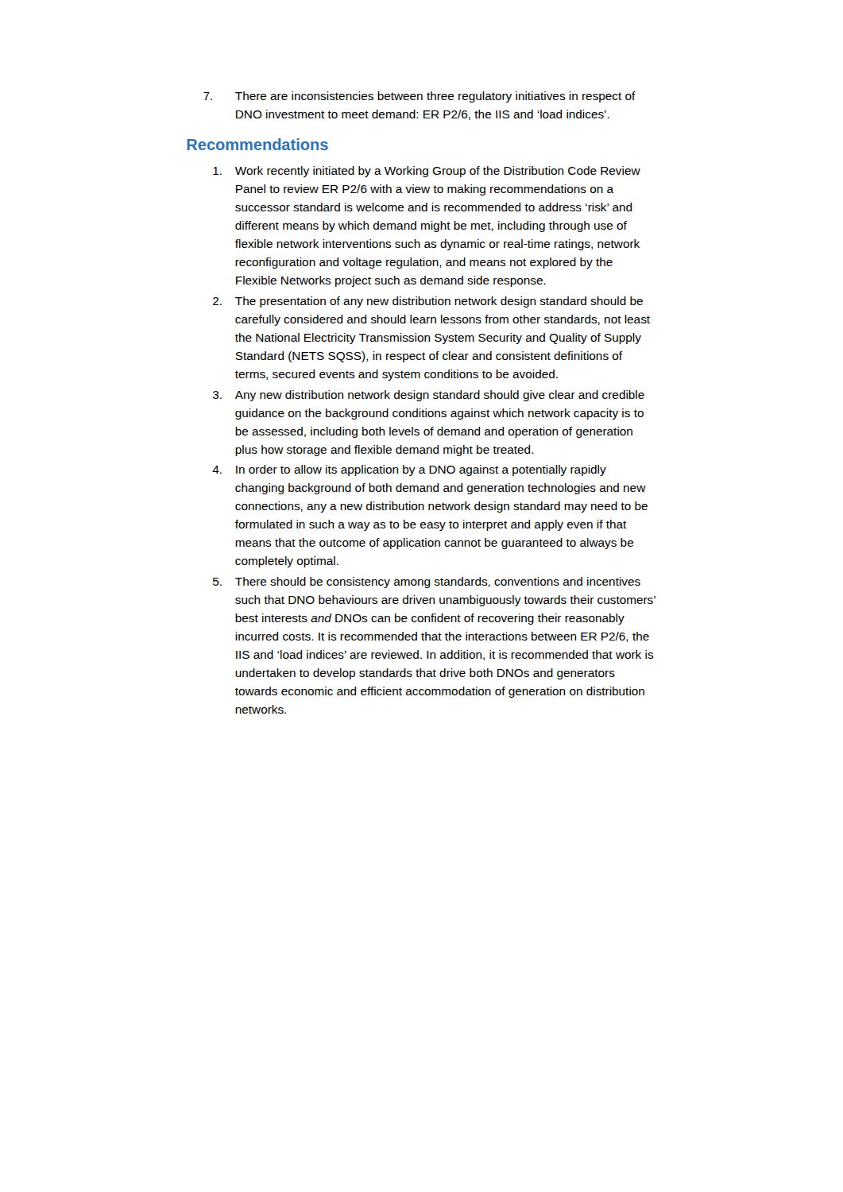There are inconsistencies between three regulatory initiatives in respect of DNO investment to meet demand: ER P2/6, the IIS and ‘load indices’.
Recommendations
Work recently initiated by a Working Group of the Distribution Code Review Panel to review ER P2/6 with a view to making recommendations on a successor standard is welcome and is recommended to address ‘risk’ and different means by which demand might be met, including through use of flexible network interventions such as dynamic or real-time ratings, network reconfiguration and voltage regulation, and means not explored by the Flexible Networks project such as demand side response.
The presentation of any new distribution network design standard should be carefully considered and should learn lessons from other standards, not least the National Electricity Transmission System Security and Quality of Supply Standard (NETS SQSS), in respect of clear and consistent definitions of terms, secured events and system conditions to be avoided.
Any new distribution network design standard should give clear and credible guidance on the background conditions against which network capacity is to be assessed, including both levels of demand and operation of generation plus how storage and flexible demand might be treated.
In order to allow its application by a DNO against a potentially rapidly changing background of both demand and generation technologies and new connections, any a new distribution network design standard may need to be formulated in such a way as to be easy to interpret and apply even if that means that the outcome of application cannot be guaranteed to always be completely optimal.
There should be consistency among standards, conventions and incentives such that DNO behaviours are driven unambiguously towards their customers’ best interests and DNOs can be confident of recovering their reasonably incurred costs. It is recommended that the interactions between ER P2/6, the IIS and ‘load indices’ are reviewed. In addition, it is recommended that work is undertaken to develop standards that drive both DNOs and generators towards economic and efficient accommodation of generation on distribution networks.